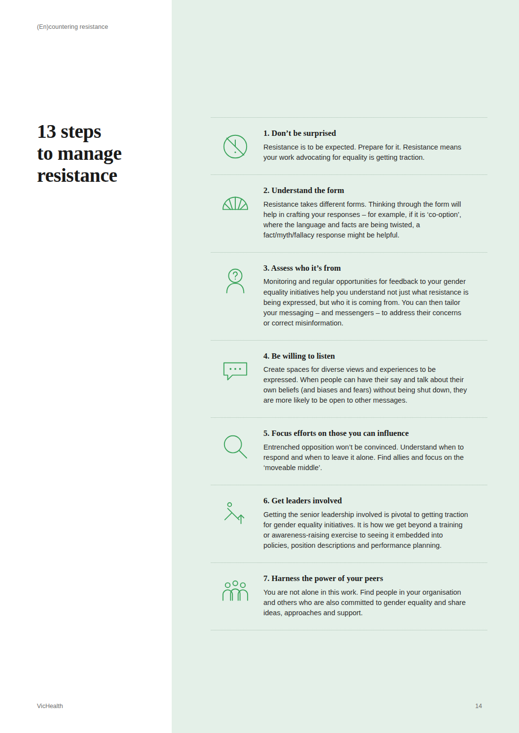(En)countering resistance
13 steps
to manage
resistance
1. Don’t be surprised
Resistance is to be expected. Prepare for it. Resistance means your work advocating for equality is getting traction.
2. Understand the form
Resistance takes different forms. Thinking through the form will help in crafting your responses – for example, if it is ‘co-option’, where the language and facts are being twisted, a fact/myth/fallacy response might be helpful.
3. Assess who it’s from
Monitoring and regular opportunities for feedback to your gender equality initiatives help you understand not just what resistance is being expressed, but who it is coming from. You can then tailor your messaging – and messengers – to address their concerns or correct misinformation.
4. Be willing to listen
Create spaces for diverse views and experiences to be expressed. When people can have their say and talk about their own beliefs (and biases and fears) without being shut down, they are more likely to be open to other messages.
5. Focus efforts on those you can influence
Entrenched opposition won’t be convinced. Understand when to respond and when to leave it alone. Find allies and focus on the ‘moveable middle’.
6. Get leaders involved
Getting the senior leadership involved is pivotal to getting traction for gender equality initiatives. It is how we get beyond a training or awareness-raising exercise to seeing it embedded into policies, position descriptions and performance planning.
7. Harness the power of your peers
You are not alone in this work. Find people in your organisation and others who are also committed to gender equality and share ideas, approaches and support.
VicHealth 14